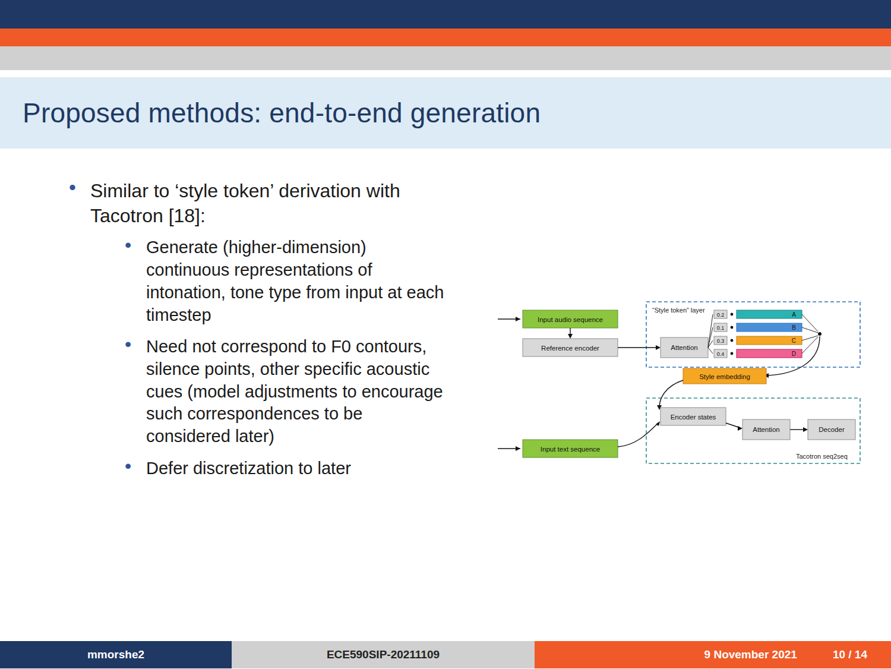Proposed methods: end-to-end generation
Similar to ‘style token’ derivation with Tacotron [18]:
Generate (higher-dimension) continuous representations of intonation, tone type from input at each timestep
Need not correspond to F0 contours, silence points, other specific acoustic cues (model adjustments to encourage such correspondences to be considered later)
Defer discretization to later
“Style token” layer Tacotron seq2seq Input audio sequence Reference encoder Attention 0.2 0.1 0.3 0.4 A B C D Style embedding Encoder states Attention Decoder Input text sequence
mmorshe2
ECE590SIP-20211109
9 November 202110 / 14